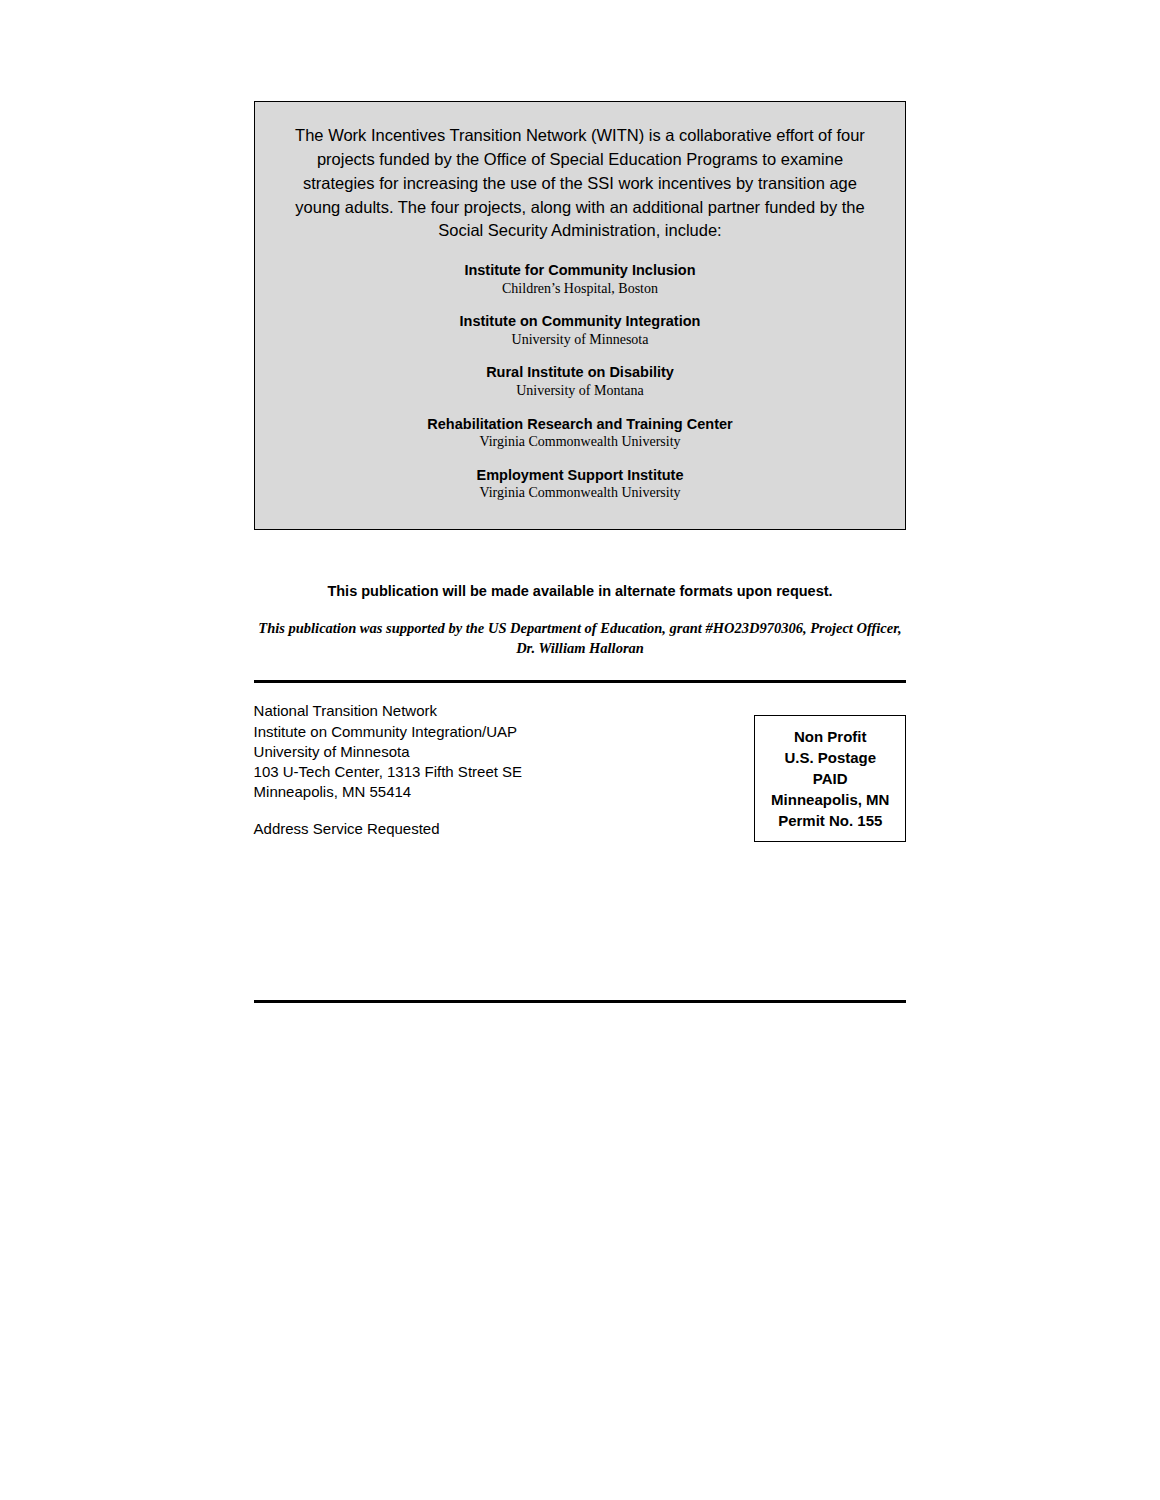The Work Incentives Transition Network (WITN) is a collaborative effort of four projects funded by the Office of Special Education Programs to examine strategies for increasing the use of the SSI work incentives by transition age young adults. The four projects, along with an additional partner funded by the Social Security Administration, include:
Institute for Community Inclusion Children’s Hospital, Boston
Institute on Community Integration University of Minnesota
Rural Institute on Disability University of Montana
Rehabilitation Research and Training Center Virginia Commonwealth University
Employment Support Institute Virginia Commonwealth University
This publication will be made available in alternate formats upon request.
This publication was supported by the US Department of Education, grant #HO23D970306, Project Officer, Dr. William Halloran
National Transition Network
Institute on Community Integration/UAP
University of Minnesota
103 U-Tech Center, 1313 Fifth Street SE
Minneapolis, MN 55414
Address Service Requested
Non Profit
U.S. Postage
PAID
Minneapolis, MN
Permit No. 155